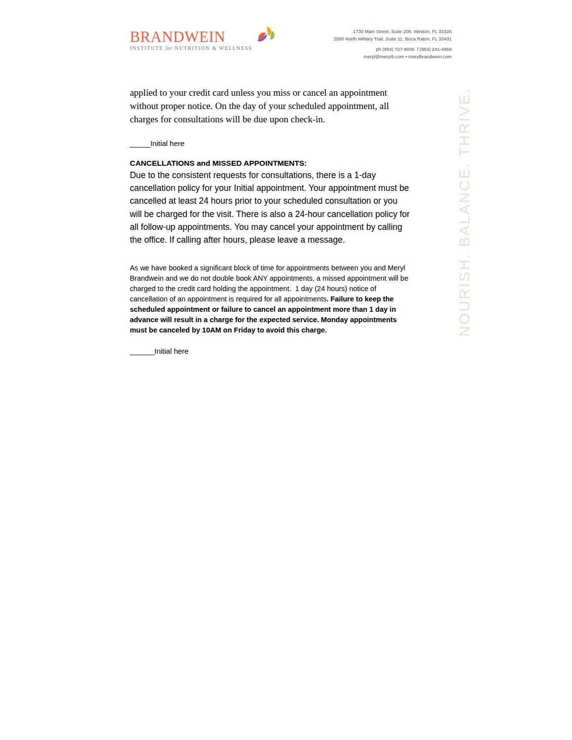BRANDWEIN
INSTITUTE for NUTRITION & WELLNESS
1730 Main Street, Suite 208, Weston, FL 33326
2500 North Military Trail, Suite 11, Boca Raton, FL 33431
ph (954) 727-9006 f (954) 241-4869
meryl@meryIb.com • merylbrandwein.com
NOURISH. BALANCE. THRIVE.
applied to your credit card unless you miss or cancel an appointment without proper notice. On the day of your scheduled appointment, all charges for consultations will be due upon check-in.
_____Initial here
CANCELLATIONS and MISSED APPOINTMENTS:
Due to the consistent requests for consultations, there is a 1-day cancellation policy for your Initial appointment. Your appointment must be cancelled at least 24 hours prior to your scheduled consultation or you will be charged for the visit. There is also a 24-hour cancellation policy for all follow-up appointments. You may cancel your appointment by calling the office. If calling after hours, please leave a message.
As we have booked a significant block of time for appointments between you and Meryl Brandwein and we do not double book ANY appointments, a missed appointment will be charged to the credit card holding the appointment. 1 day (24 hours) notice of cancellation of an appointment is required for all appointments. Failure to keep the scheduled appointment or failure to cancel an appointment more than 1 day in advance will result in a charge for the expected service. Monday appointments must be canceled by 10AM on Friday to avoid this charge.
______Initial here